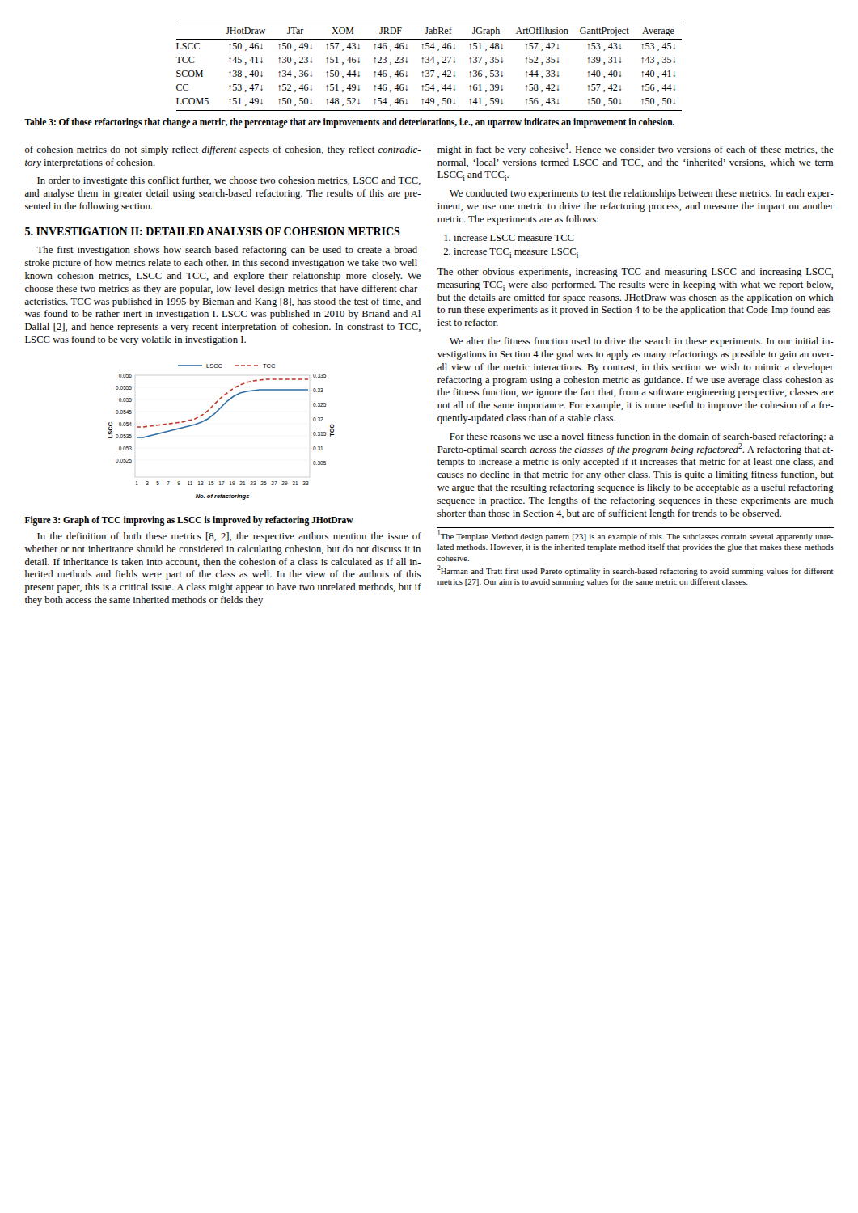| | JHotDraw | JTar | XOM | JRDF | JabRef | JGraph | ArtOfIllusion | GanttProject | Average |
| --- | --- | --- | --- | --- | --- | --- | --- | --- | --- |
| LSCC | ↑50 , 46↓ | ↑50 , 49↓ | ↑57 , 43↓ | ↑46 , 46↓ | ↑54 , 46↓ | ↑51 , 48↓ | ↑57 , 42↓ | ↑53 , 43↓ | ↑53 , 45↓ |
| TCC | ↑45 , 41↓ | ↑30 , 23↓ | ↑51 , 46↓ | ↑23 , 23↓ | ↑34 , 27↓ | ↑37 , 35↓ | ↑52 , 35↓ | ↑39 , 31↓ | ↑43 , 35↓ |
| SCOM | ↑38 , 40↓ | ↑34 , 36↓ | ↑50 , 44↓ | ↑46 , 46↓ | ↑37 , 42↓ | ↑36 , 53↓ | ↑44 , 33↓ | ↑40 , 40↓ | ↑40 , 41↓ |
| CC | ↑53 , 47↓ | ↑52 , 46↓ | ↑51 , 49↓ | ↑46 , 46↓ | ↑54 , 44↓ | ↑61 , 39↓ | ↑58 , 42↓ | ↑57 , 42↓ | ↑56 , 44↓ |
| LCOM5 | ↑51 , 49↓ | ↑50 , 50↓ | ↑48 , 52↓ | ↑54 , 46↓ | ↑49 , 50↓ | ↑41 , 59↓ | ↑56 , 43↓ | ↑50 , 50↓ | ↑50 , 50↓ |
Table 3: Of those refactorings that change a metric, the percentage that are improvements and deteriorations, i.e., an uparrow indicates an improvement in cohesion.
of cohesion metrics do not simply reflect different aspects of cohesion, they reflect contradictory interpretations of cohesion.
In order to investigate this conflict further, we choose two cohesion metrics, LSCC and TCC, and analyse them in greater detail using search-based refactoring. The results of this are presented in the following section.
5. INVESTIGATION II: DETAILED ANALYSIS OF COHESION METRICS
The first investigation shows how search-based refactoring can be used to create a broad-stroke picture of how metrics relate to each other. In this second investigation we take two well-known cohesion metrics, LSCC and TCC, and explore their relationship more closely. We choose these two metrics as they are popular, low-level design metrics that have different characteristics. TCC was published in 1995 by Bieman and Kang [8], has stood the test of time, and was found to be rather inert in investigation I. LSCC was published in 2010 by Briand and Al Dallal [2], and hence represents a very recent interpretation of cohesion. In constrast to TCC, LSCC was found to be very volatile in investigation I.
LSCC TCC 0.056 0.0555 0.055 0.0545 0.054 0.0535 0.053 0.0525 0.335 0.33 0.325 0.32 0.315 0.31 0.305 1 3 5 7 9 11 13 15 17 19 21 23 25 27 29 31 33 LSCC TCC No. of refactorings
Figure 3: Graph of TCC improving as LSCC is improved by refactoring JHotDraw
In the definition of both these metrics [8, 2], the respective authors mention the issue of whether or not inheritance should be considered in calculating cohesion, but do not discuss it in detail. If inheritance is taken into account, then the cohesion of a class is calculated as if all inherited methods and fields were part of the class as well. In the view of the authors of this present paper, this is a critical issue. A class might appear to have two unrelated methods, but if they both access the same inherited methods or fields they
might in fact be very cohesive1. Hence we consider two versions of each of these metrics, the normal, ‘local’ versions termed LSCC and TCC, and the ‘inherited’ versions, which we term LSCCi and TCCi.
We conducted two experiments to test the relationships between these metrics. In each experiment, we use one metric to drive the refactoring process, and measure the impact on another metric. The experiments are as follows:
increase LSCC measure TCC
increase TCCi measure LSCCi
The other obvious experiments, increasing TCC and measuring LSCC and increasing LSCCi measuring TCCi were also performed. The results were in keeping with what we report below, but the details are omitted for space reasons. JHotDraw was chosen as the application on which to run these experiments as it proved in Section 4 to be the application that Code-Imp found easiest to refactor.
We alter the fitness function used to drive the search in these experiments. In our initial investigations in Section 4 the goal was to apply as many refactorings as possible to gain an overall view of the metric interactions. By contrast, in this section we wish to mimic a developer refactoring a program using a cohesion metric as guidance. If we use average class cohesion as the fitness function, we ignore the fact that, from a software engineering perspective, classes are not all of the same importance. For example, it is more useful to improve the cohesion of a frequently-updated class than of a stable class.
For these reasons we use a novel fitness function in the domain of search-based refactoring: a Pareto-optimal search across the classes of the program being refactored2. A refactoring that attempts to increase a metric is only accepted if it increases that metric for at least one class, and causes no decline in that metric for any other class. This is quite a limiting fitness function, but we argue that the resulting refactoring sequence is likely to be acceptable as a useful refactoring sequence in practice. The lengths of the refactoring sequences in these experiments are much shorter than those in Section 4, but are of sufficient length for trends to be observed.
1The Template Method design pattern [23] is an example of this. The subclasses contain several apparently unrelated methods. However, it is the inherited template method itself that provides the glue that makes these methods cohesive.
2Harman and Tratt first used Pareto optimality in search-based refactoring to avoid summing values for different metrics [27]. Our aim is to avoid summing values for the same metric on different classes.